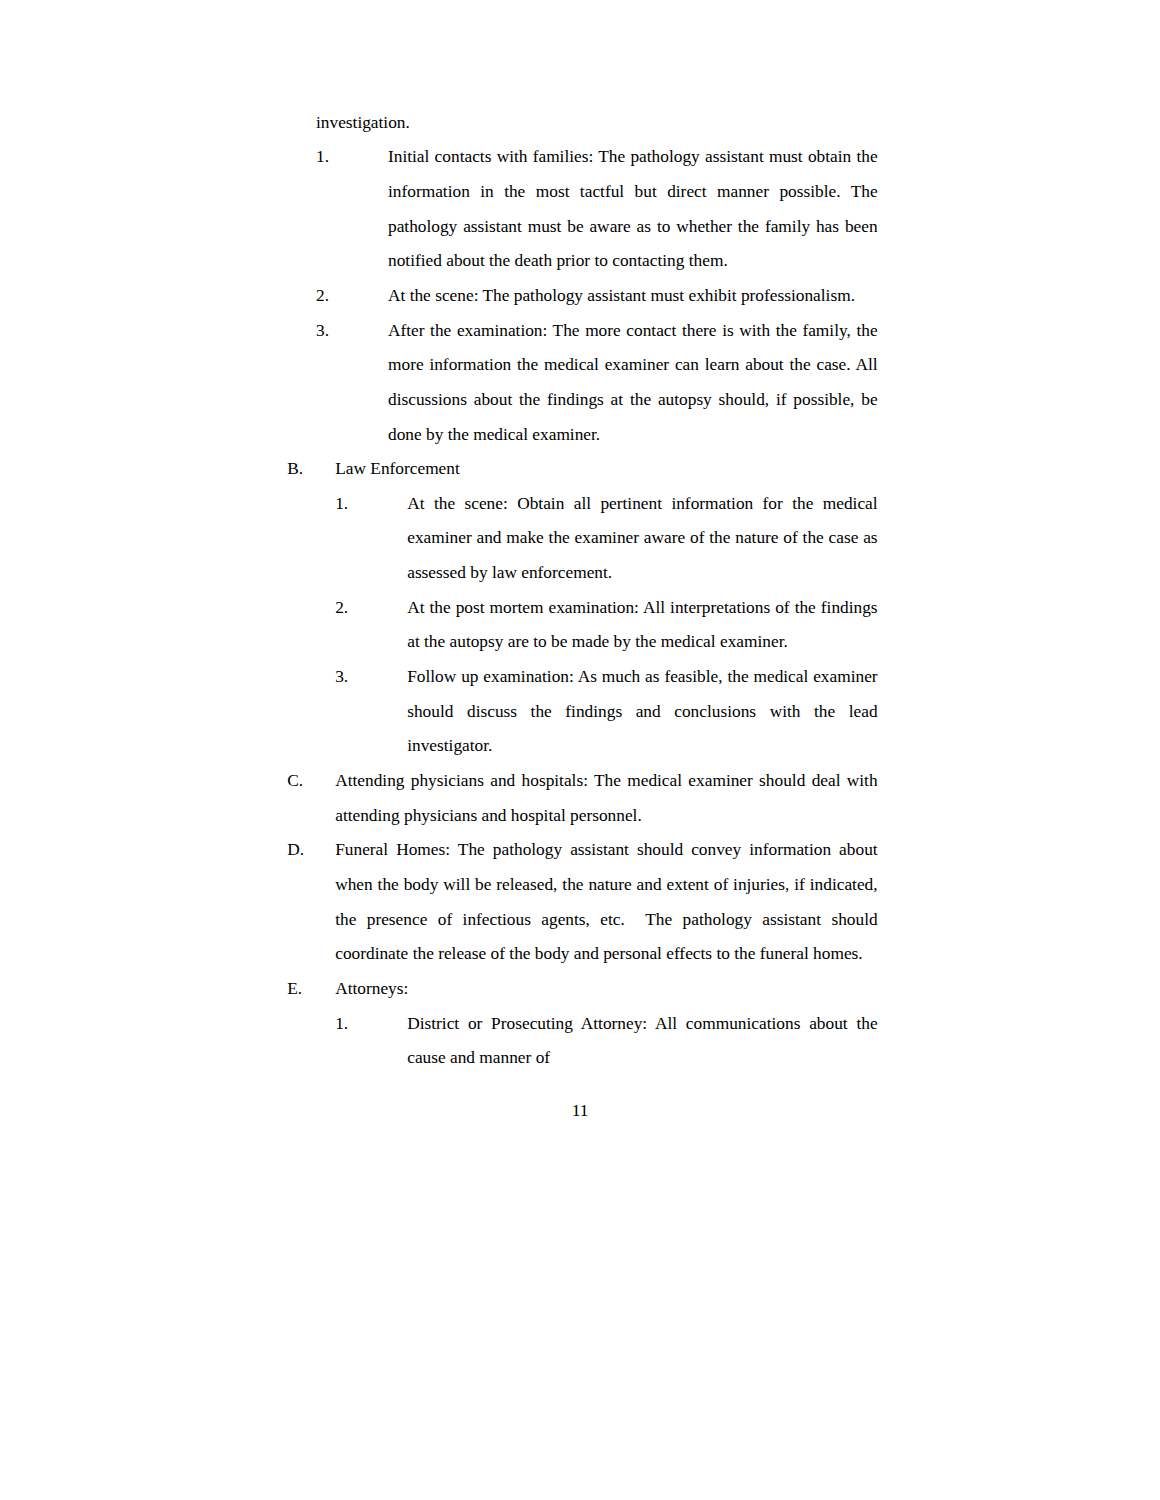investigation.
1. Initial contacts with families: The pathology assistant must obtain the information in the most tactful but direct manner possible. The pathology assistant must be aware as to whether the family has been notified about the death prior to contacting them.
2. At the scene: The pathology assistant must exhibit professionalism.
3. After the examination: The more contact there is with the family, the more information the medical examiner can learn about the case. All discussions about the findings at the autopsy should, if possible, be done by the medical examiner.
B. Law Enforcement
1. At the scene: Obtain all pertinent information for the medical examiner and make the examiner aware of the nature of the case as assessed by law enforcement.
2. At the post mortem examination: All interpretations of the findings at the autopsy are to be made by the medical examiner.
3. Follow up examination: As much as feasible, the medical examiner should discuss the findings and conclusions with the lead investigator.
C. Attending physicians and hospitals: The medical examiner should deal with attending physicians and hospital personnel.
D. Funeral Homes: The pathology assistant should convey information about when the body will be released, the nature and extent of injuries, if indicated, the presence of infectious agents, etc. The pathology assistant should coordinate the release of the body and personal effects to the funeral homes.
E. Attorneys:
1. District or Prosecuting Attorney: All communications about the cause and manner of
11